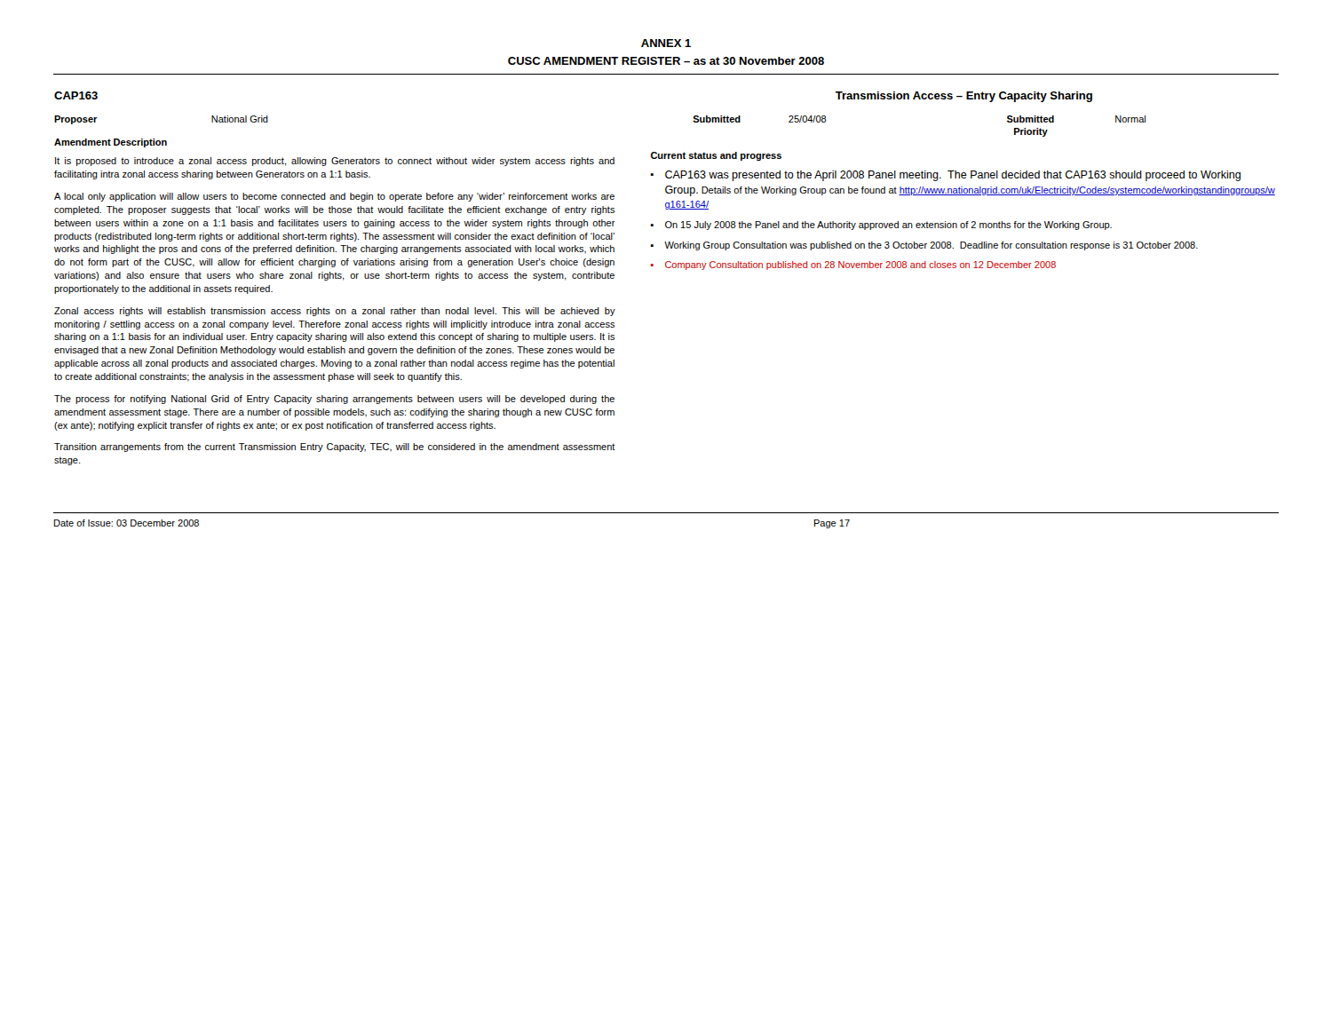ANNEX 1
CUSC AMENDMENT REGISTER – as at 30 November 2008
| CAP163 / Proposer / National Grid / Amendment Description It is proposed to introduce a zonal access product, allowing Generators to connect without wider system access rights and facilitating intra zonal access sharing between Generators on a 1:1 basis. A local only application will allow users to become connected and begin to operate before any ‘wider’ reinforcement works are completed. The proposer suggests that ‘local’ works will be those that would facilitate the efficient exchange of entry rights between users within a zone on a 1:1 basis and facilitates users to gaining access to the wider system rights through other products (redistributed long-term rights or additional short-term rights). The assessment will consider the exact definition of ‘local’ works and highlight the pros and cons of the preferred definition. The charging arrangements associated with local works, which do not form part of the CUSC, will allow for efficient charging of variations arising from a generation User's choice (design variations) and also ensure that users who share zonal rights, or use short-term rights to access the system, contribute proportionately to the additional in assets required. Zonal access rights will establish transmission access rights on a zonal rather than nodal level. This will be achieved by monitoring / settling access on a zonal company level. Therefore zonal access rights will implicitly introduce intra zonal access sharing on a 1:1 basis for an individual user. Entry capacity sharing will also extend this concept of sharing to multiple users. It is envisaged that a new Zonal Definition Methodology would establish and govern the definition of the zones. These zones would be applicable across all zonal products and associated charges. Moving to a zonal rather than nodal access regime has the potential to create additional constraints; the analysis in the assessment phase will seek to quantify this. The process for notifying National Grid of Entry Capacity sharing arrangements between users will be developed during the amendment assessment stage. There are a number of possible models, such as: codifying the sharing though a new CUSC form (ex ante); notifying explicit transfer of rights ex ante; or ex post notification of transferred access rights. Transition arrangements from the current Transmission Entry Capacity, TEC, will be considered in the amendment assessment stage. | Transmission Access – Entry Capacity Sharing / Submitted / 25/04/08 / Submitted Priority / Normal / Current status and progress CAP163 was presented to the April 2008 Panel meeting. The Panel decided that CAP163 should proceed to Working Group. Details of the Working Group can be found at http://www.nationalgrid.com/uk/Electricity/Codes/systemcode/workingstandinggroups/wg161-164/ On 15 July 2008 the Panel and the Authority approved an extension of 2 months for the Working Group. Working Group Consultation was published on the 3 October 2008. Deadline for consultation response is 31 October 2008. Company Consultation published on 28 November 2008 and closes on 12 December 2008 |
Date of Issue: 03 December 2008
Page 17